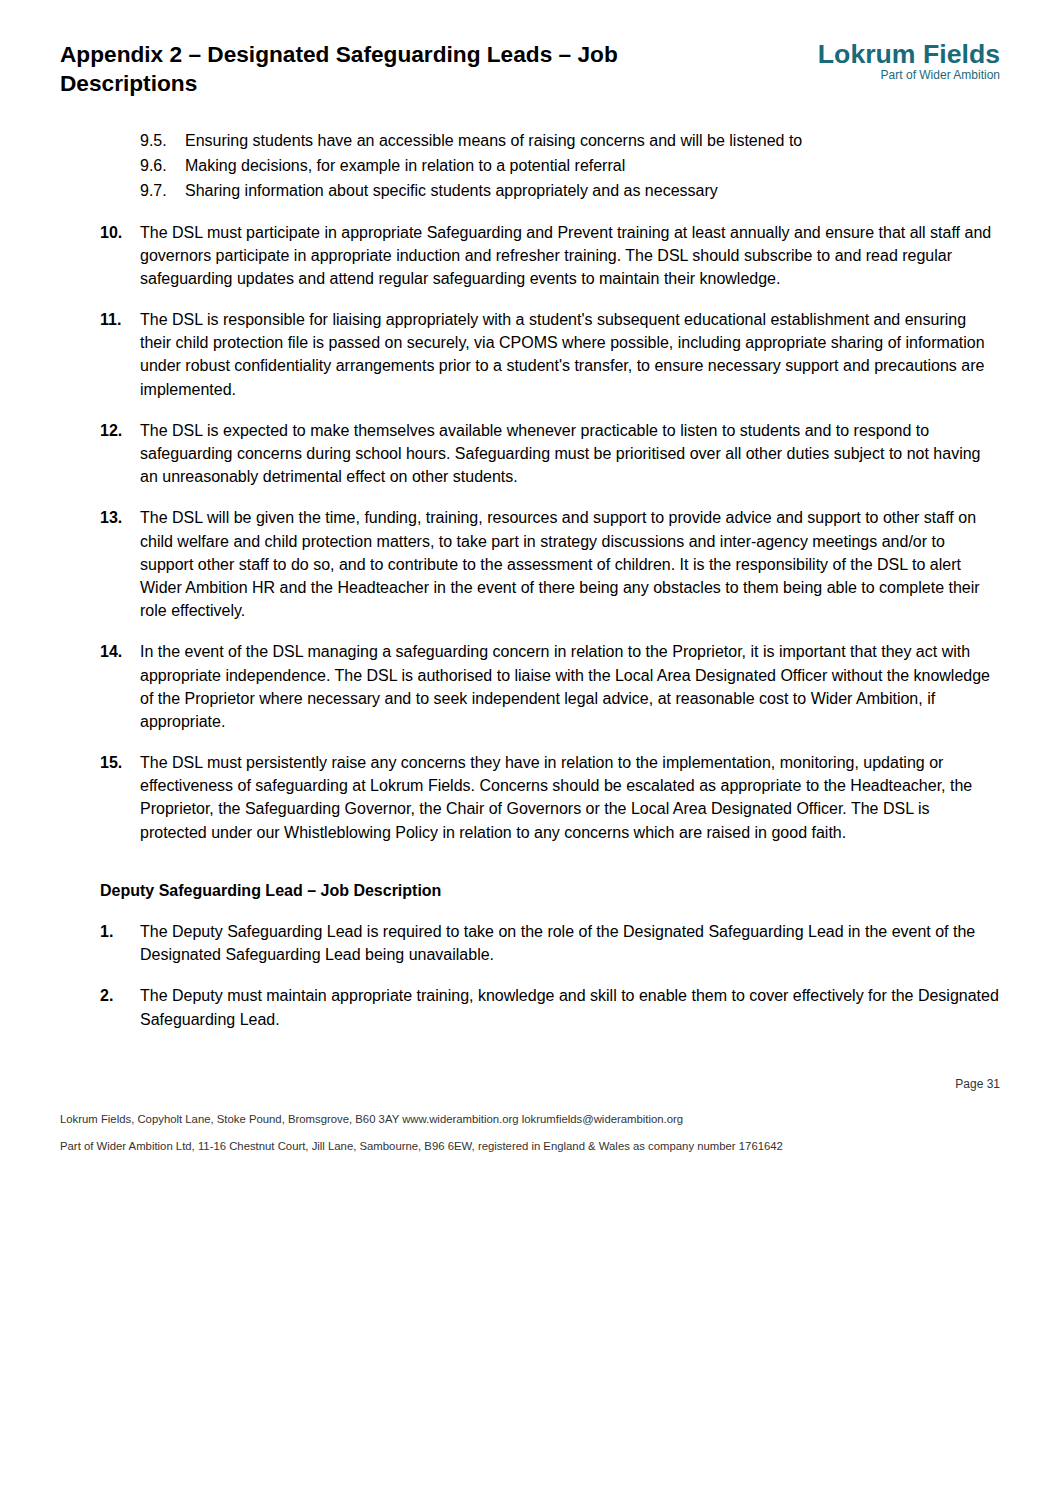Appendix 2 – Designated Safeguarding Leads – Job Descriptions
Lokrum Fields
Part of Wider Ambition
9.5. Ensuring students have an accessible means of raising concerns and will be listened to
9.6. Making decisions, for example in relation to a potential referral
9.7. Sharing information about specific students appropriately and as necessary
10. The DSL must participate in appropriate Safeguarding and Prevent training at least annually and ensure that all staff and governors participate in appropriate induction and refresher training. The DSL should subscribe to and read regular safeguarding updates and attend regular safeguarding events to maintain their knowledge.
11. The DSL is responsible for liaising appropriately with a student's subsequent educational establishment and ensuring their child protection file is passed on securely, via CPOMS where possible, including appropriate sharing of information under robust confidentiality arrangements prior to a student's transfer, to ensure necessary support and precautions are implemented.
12. The DSL is expected to make themselves available whenever practicable to listen to students and to respond to safeguarding concerns during school hours. Safeguarding must be prioritised over all other duties subject to not having an unreasonably detrimental effect on other students.
13. The DSL will be given the time, funding, training, resources and support to provide advice and support to other staff on child welfare and child protection matters, to take part in strategy discussions and inter-agency meetings and/or to support other staff to do so, and to contribute to the assessment of children. It is the responsibility of the DSL to alert Wider Ambition HR and the Headteacher in the event of there being any obstacles to them being able to complete their role effectively.
14. In the event of the DSL managing a safeguarding concern in relation to the Proprietor, it is important that they act with appropriate independence. The DSL is authorised to liaise with the Local Area Designated Officer without the knowledge of the Proprietor where necessary and to seek independent legal advice, at reasonable cost to Wider Ambition, if appropriate.
15. The DSL must persistently raise any concerns they have in relation to the implementation, monitoring, updating or effectiveness of safeguarding at Lokrum Fields. Concerns should be escalated as appropriate to the Headteacher, the Proprietor, the Safeguarding Governor, the Chair of Governors or the Local Area Designated Officer. The DSL is protected under our Whistleblowing Policy in relation to any concerns which are raised in good faith.
Deputy Safeguarding Lead – Job Description
1. The Deputy Safeguarding Lead is required to take on the role of the Designated Safeguarding Lead in the event of the Designated Safeguarding Lead being unavailable.
2. The Deputy must maintain appropriate training, knowledge and skill to enable them to cover effectively for the Designated Safeguarding Lead.
Page 31
Lokrum Fields, Copyholt Lane, Stoke Pound, Bromsgrove, B60 3AY www.widerambition.org lokrumfields@widerambition.org
Part of Wider Ambition Ltd, 11-16 Chestnut Court, Jill Lane, Sambourne, B96 6EW, registered in England & Wales as company number 1761642